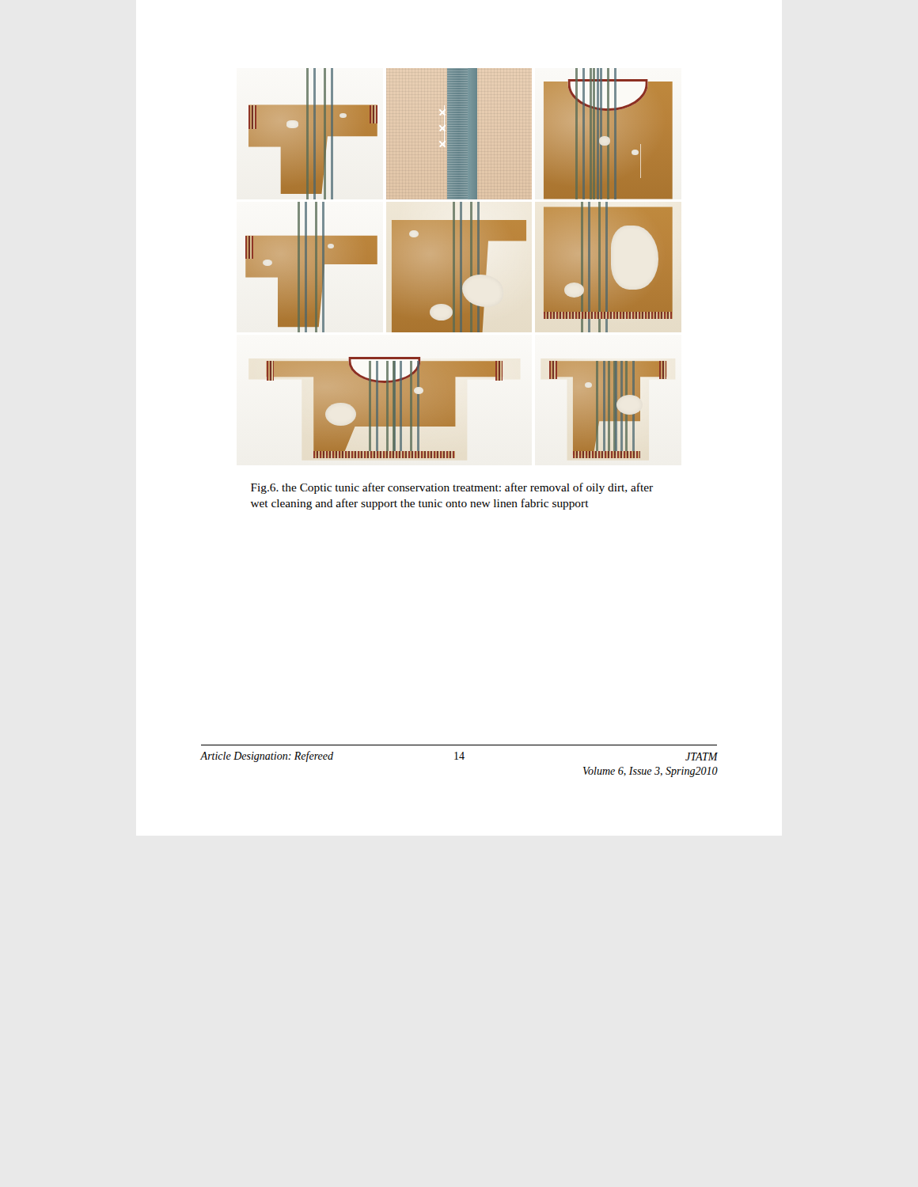Fig.6. the Coptic tunic after conservation treatment: after removal of oily dirt, after wet cleaning and after support the tunic onto new linen fabric support
Article Designation: Refereed
14
JTATM
Volume 6, Issue 3, Spring2010